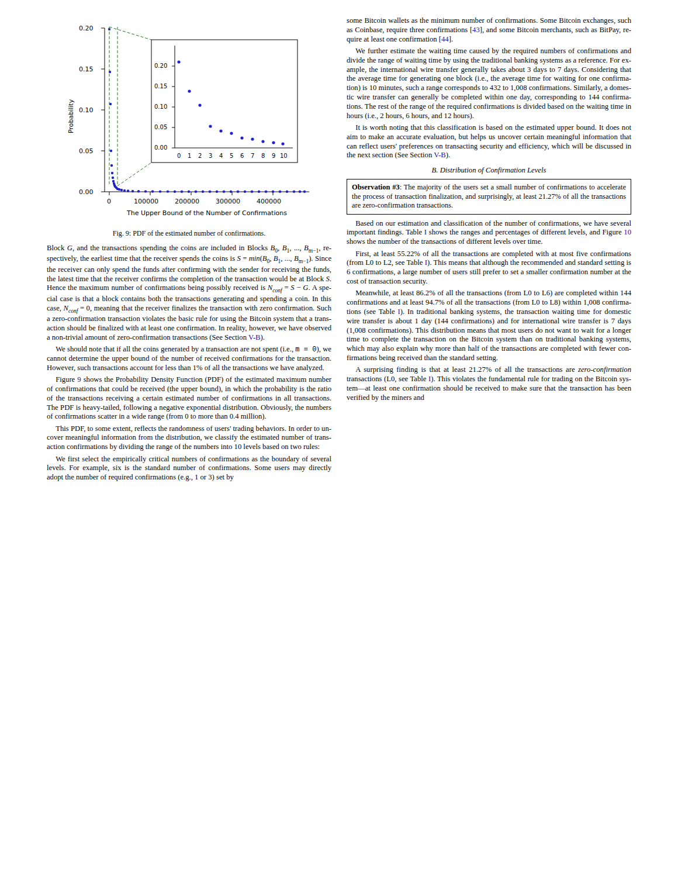0.00 0.05 0.10 0.15 0.20 Probability 0 100000 200000 300000 400000 The Upper Bound of the Number of Confirmations 0.00 0.05 0.10 0.15 0.20 0 1 2 3 4 5 6 7 8 9 10
Fig. 9: PDF of the estimated number of confirmations.
Block G, and the transactions spending the coins are included in Blocks B0, B1, ..., Bm−1, respectively, the earliest time that the receiver spends the coins is S = min(B0, B1, ..., Bm−1). Since the receiver can only spend the funds after confirming with the sender for receiving the funds, the latest time that the receiver confirms the completion of the transaction would be at Block S. Hence the maximum number of confirmations being possibly received is Nconf = S − G. A special case is that a block contains both the transactions generating and spending a coin. In this case, Nconf = 0, meaning that the receiver finalizes the transaction with zero confirmation. Such a zero-confirmation transaction violates the basic rule for using the Bitcoin system that a transaction should be finalized with at least one confirmation. In reality, however, we have observed a non-trivial amount of zero-confirmation transactions (See Section V-B).
We should note that if all the coins generated by a transaction are not spent (i.e., m = 0), we cannot determine the upper bound of the number of received confirmations for the transaction. However, such transactions account for less than 1% of all the transactions we have analyzed.
Figure 9 shows the Probability Density Function (PDF) of the estimated maximum number of confirmations that could be received (the upper bound), in which the probability is the ratio of the transactions receiving a certain estimated number of confirmations in all transactions. The PDF is heavy-tailed, following a negative exponential distribution. Obviously, the numbers of confirmations scatter in a wide range (from 0 to more than 0.4 million).
This PDF, to some extent, reflects the randomness of users' trading behaviors. In order to uncover meaningful information from the distribution, we classify the estimated number of transaction confirmations by dividing the range of the numbers into 10 levels based on two rules:
We first select the empirically critical numbers of confirmations as the boundary of several levels. For example, six is the standard number of confirmations. Some users may directly adopt the number of required confirmations (e.g., 1 or 3) set by
some Bitcoin wallets as the minimum number of confirmations. Some Bitcoin exchanges, such as Coinbase, require three confirmations [43], and some Bitcoin merchants, such as BitPay, require at least one confirmation [44].
We further estimate the waiting time caused by the required numbers of confirmations and divide the range of waiting time by using the traditional banking systems as a reference. For example, the international wire transfer generally takes about 3 days to 7 days. Considering that the average time for generating one block (i.e., the average time for waiting for one confirmation) is 10 minutes, such a range corresponds to 432 to 1,008 confirmations. Similarly, a domestic wire transfer can generally be completed within one day, corresponding to 144 confirmations. The rest of the range of the required confirmations is divided based on the waiting time in hours (i.e., 2 hours, 6 hours, and 12 hours).
It is worth noting that this classification is based on the estimated upper bound. It does not aim to make an accurate evaluation, but helps us uncover certain meaningful information that can reflect users' preferences on transacting security and efficiency, which will be discussed in the next section (See Section V-B).
B. Distribution of Confirmation Levels
Observation #3: The majority of the users set a small number of confirmations to accelerate the process of transaction finalization, and surprisingly, at least 21.27% of all the transactions are zero-confirmation transactions.
Based on our estimation and classification of the number of confirmations, we have several important findings. Table I shows the ranges and percentages of different levels, and Figure 10 shows the number of the transactions of different levels over time.
First, at least 55.22% of all the transactions are completed with at most five confirmations (from L0 to L2, see Table I). This means that although the recommended and standard setting is 6 confirmations, a large number of users still prefer to set a smaller confirmation number at the cost of transaction security.
Meanwhile, at least 86.2% of all the transactions (from L0 to L6) are completed within 144 confirmations and at least 94.7% of all the transactions (from L0 to L8) within 1,008 confirmations (see Table I). In traditional banking systems, the transaction waiting time for domestic wire transfer is about 1 day (144 confirmations) and for international wire transfer is 7 days (1,008 confirmations). This distribution means that most users do not want to wait for a longer time to complete the transaction on the Bitcoin system than on traditional banking systems, which may also explain why more than half of the transactions are completed with fewer confirmations being received than the standard setting.
A surprising finding is that at least 21.27% of all the transactions are zero-confirmation transactions (L0, see Table I). This violates the fundamental rule for trading on the Bitcoin system—at least one confirmation should be received to make sure that the transaction has been verified by the miners and